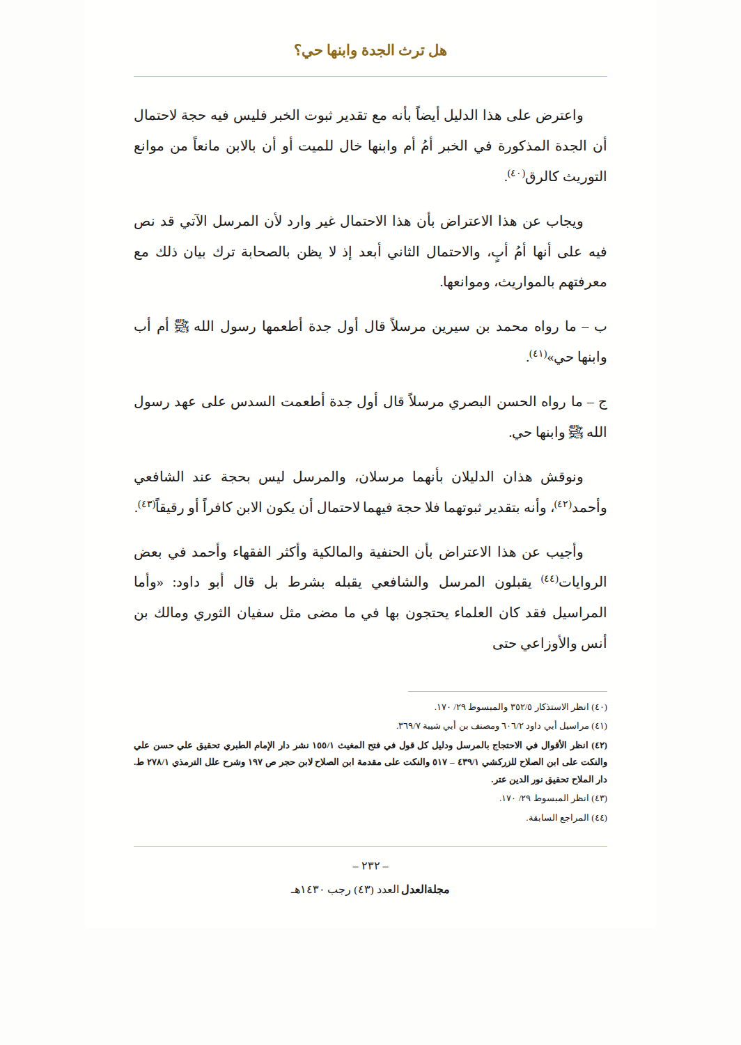هل ترث الجدة وابنها حي؟
واعترض على هذا الدليل أيضاً بأنه مع تقدير ثبوت الخبر فليس فيه حجة لاحتمال أن الجدة المذكورة في الخبر أمُ أم وابنها خال للميت أو أن بالابن مانعاً من موانع التوريث كالرق(٤٠).
ويجاب عن هذا الاعتراض بأن هذا الاحتمال غير وارد لأن المرسل الآتي قد نص فيه على أنها أمُ أبٍ، والاحتمال الثاني أبعد إذ لا يظن بالصحابة ترك بيان ذلك مع معرفتهم بالمواريث، وموانعها.
ب – ما رواه محمد بن سيرين مرسلاً قال أول جدة أطعمها رسول الله ﷺ أم أب وابنها حي»(٤١).
ج – ما رواه الحسن البصري مرسلاً قال أول جدة أطعمت السدس على عهد رسول الله ﷺ وابنها حي.
ونوقش هذان الدليلان بأنهما مرسلان، والمرسل ليس بحجة عند الشافعي وأحمد(٤٢)، وأنه بتقدير ثبوتهما فلا حجة فيهما لاحتمال أن يكون الابن كافراً أو رقيقاً(٤٣).
وأجيب عن هذا الاعتراض بأن الحنفية والمالكية وأكثر الفقهاء وأحمد في بعض الروايات(٤٤) يقبلون المرسل والشافعي يقبله بشرط بل قال أبو داود: «وأما المراسيل فقد كان العلماء يحتجون بها في ما مضى مثل سفيان الثوري ومالك بن أنس والأوزاعي حتى
(٤٠) انظر الاستذكار ٣٥٢/٥ والمبسوط ٢٩/ ١٧٠.
(٤١) مراسيل أبي داود ٦٠٦/٢ ومصنف بن أبي شيبة ٣٦٩/٧.
(٤٢) انظر الأقوال في الاحتجاج بالمرسل ودليل كل قول في فتح المغيث ١٥٥/١ نشر دار الإمام الطبري تحقيق علي حسن علي والنكت على ابن الصلاح للزركشي ٤٣٩/١ – ٥١٧ والنكت على مقدمة ابن الصلاح لابن حجر ص ١٩٧ وشرح علل الترمذي ٢٧٨/١ ط. دار الملاح تحقيق نور الدين عتر.
(٤٣) انظر المبسوط ٢٩/ ١٧٠.
(٤٤) المراجع السابقة.
– ٢٣٢ –
مجلةالعدل العدد (٤٣) رجب ١٤٣٠هـ